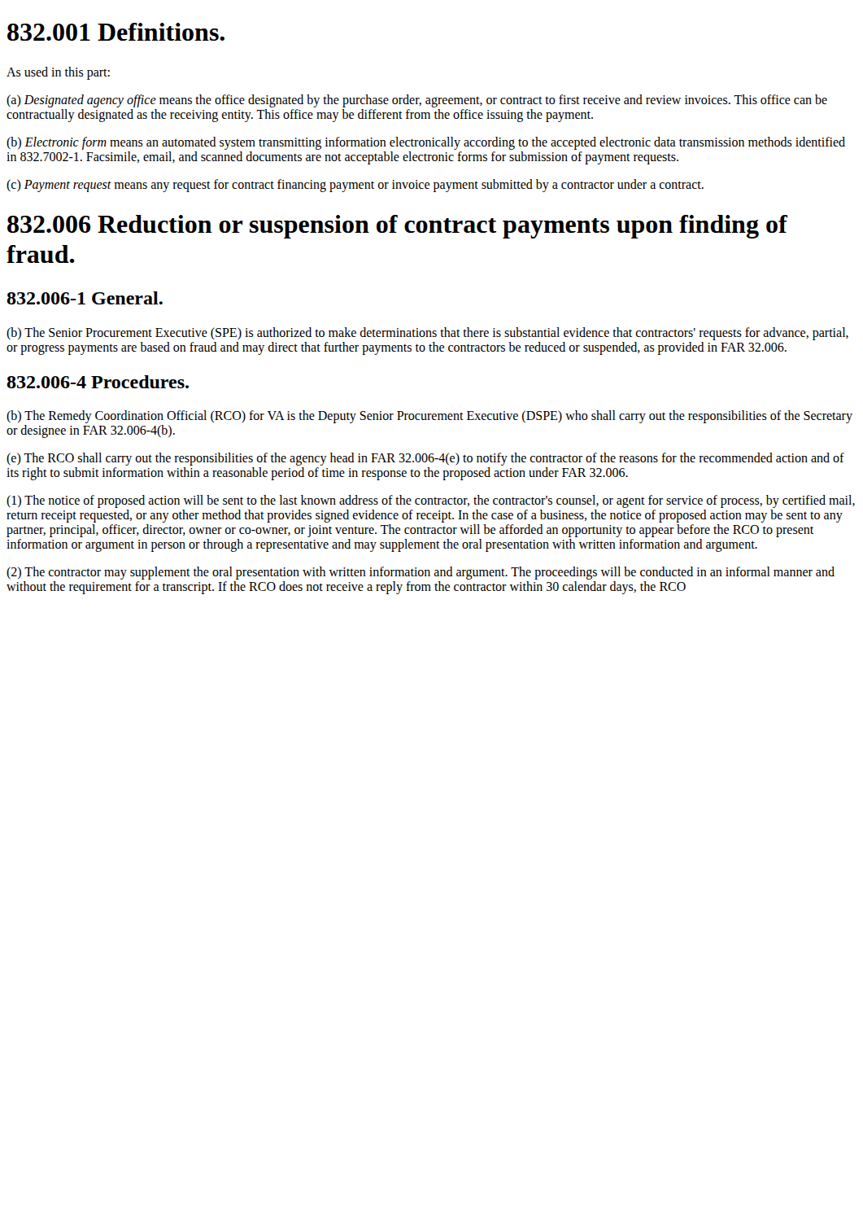832.001 Definitions.
As used in this part:
(a) Designated agency office means the office designated by the purchase order, agreement, or contract to first receive and review invoices. This office can be contractually designated as the receiving entity. This office may be different from the office issuing the payment.
(b) Electronic form means an automated system transmitting information electronically according to the accepted electronic data transmission methods identified in 832.7002-1. Facsimile, email, and scanned documents are not acceptable electronic forms for submission of payment requests.
(c) Payment request means any request for contract financing payment or invoice payment submitted by a contractor under a contract.
832.006 Reduction or suspension of contract payments upon finding of fraud.
832.006-1 General.
(b) The Senior Procurement Executive (SPE) is authorized to make determinations that there is substantial evidence that contractors' requests for advance, partial, or progress payments are based on fraud and may direct that further payments to the contractors be reduced or suspended, as provided in FAR 32.006.
832.006-4 Procedures.
(b) The Remedy Coordination Official (RCO) for VA is the Deputy Senior Procurement Executive (DSPE) who shall carry out the responsibilities of the Secretary or designee in FAR 32.006-4(b).
(e) The RCO shall carry out the responsibilities of the agency head in FAR 32.006-4(e) to notify the contractor of the reasons for the recommended action and of its right to submit information within a reasonable period of time in response to the proposed action under FAR 32.006.
(1) The notice of proposed action will be sent to the last known address of the contractor, the contractor's counsel, or agent for service of process, by certified mail, return receipt requested, or any other method that provides signed evidence of receipt. In the case of a business, the notice of proposed action may be sent to any partner, principal, officer, director, owner or co-owner, or joint venture. The contractor will be afforded an opportunity to appear before the RCO to present information or argument in person or through a representative and may supplement the oral presentation with written information and argument.
(2) The contractor may supplement the oral presentation with written information and argument. The proceedings will be conducted in an informal manner and without the requirement for a transcript. If the RCO does not receive a reply from the contractor within 30 calendar days, the RCO